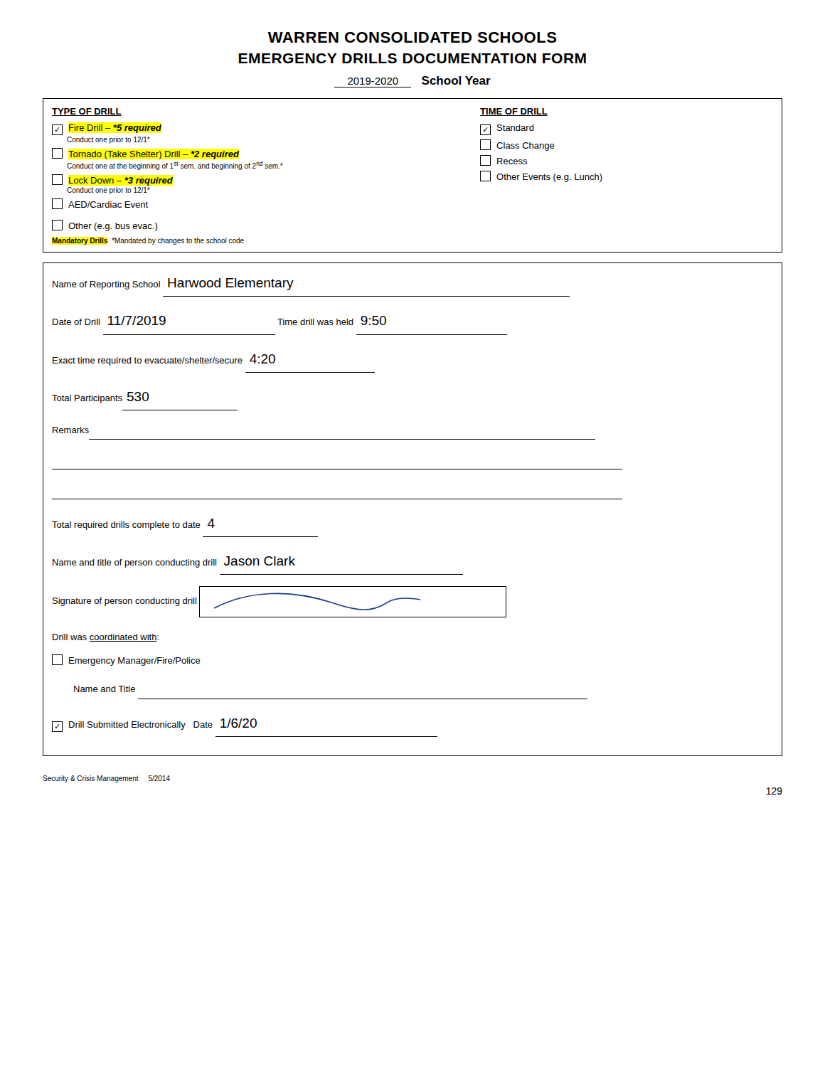WARREN CONSOLIDATED SCHOOLS
EMERGENCY DRILLS DOCUMENTATION FORM
2019-2020 School Year
| TYPE OF DRILL ✓ Fire Drill – *5 required Conduct one prior to 12/1* Tornado (Take Shelter) Drill – *2 required Conduct one at the beginning of 1 st sem. and beginning of 2 nd sem.* Lock Down – *3 required Conduct one prior to 12/1* AED/Cardiac Event Other (e.g. bus evac.) Mandatory Drills *Mandated by changes to the school code | TIME OF DRILL ✓ Standard Class Change Recess Other Events (e.g. Lunch) |
| Name of Reporting School Harwood Elementary Date of Drill 11/7/2019 Time drill was held 9:50 Exact time required to evacuate/shelter/secure 4:20 Total Participants 530 Remarks Total required drills complete to date 4 Name and title of person conducting drill Jason Clark Signature of person conducting drill Drill was coordinated with : Emergency Manager/Fire/Police Name and Title ✓ Drill Submitted Electronically Date 1/6/20 |
Security & Crisis Management 5/2014
129